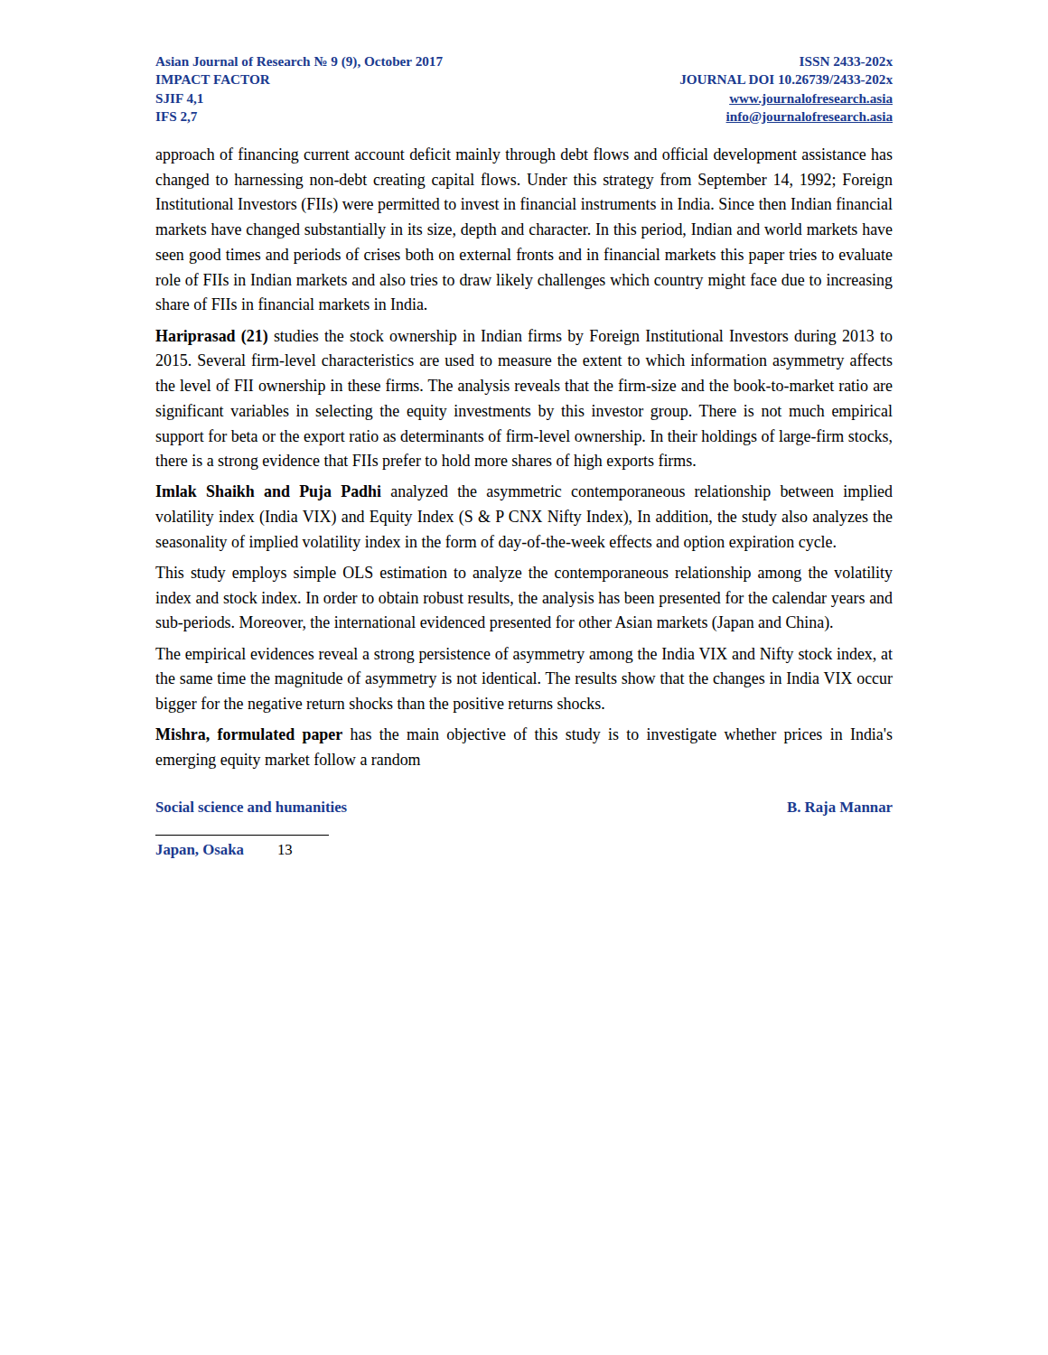Asian Journal of Research № 9 (9), October 2017
IMPACT FACTOR
SJIF 4,1
IFS 2,7
ISSN 2433-202x
JOURNAL DOI 10.26739/2433-202x
www.journalofresearch.asia
info@journalofresearch.asia
approach of financing current account deficit mainly through debt flows and official development assistance has changed to harnessing non-debt creating capital flows. Under this strategy from September 14, 1992; Foreign Institutional Investors (FIIs) were permitted to invest in financial instruments in India. Since then Indian financial markets have changed substantially in its size, depth and character. In this period, Indian and world markets have seen good times and periods of crises both on external fronts and in financial markets this paper tries to evaluate role of FIIs in Indian markets and also tries to draw likely challenges which country might face due to increasing share of FIIs in financial markets in India.
Hariprasad (21) studies the stock ownership in Indian firms by Foreign Institutional Investors during 2013 to 2015. Several firm-level characteristics are used to measure the extent to which information asymmetry affects the level of FII ownership in these firms. The analysis reveals that the firm-size and the book-to-market ratio are significant variables in selecting the equity investments by this investor group. There is not much empirical support for beta or the export ratio as determinants of firm-level ownership. In their holdings of large-firm stocks, there is a strong evidence that FIIs prefer to hold more shares of high exports firms.
Imlak Shaikh and Puja Padhi analyzed the asymmetric contemporaneous relationship between implied volatility index (India VIX) and Equity Index (S & P CNX Nifty Index), In addition, the study also analyzes the seasonality of implied volatility index in the form of day-of-the-week effects and option expiration cycle.
This study employs simple OLS estimation to analyze the contemporaneous relationship among the volatility index and stock index. In order to obtain robust results, the analysis has been presented for the calendar years and sub-periods. Moreover, the international evidenced presented for other Asian markets (Japan and China).
The empirical evidences reveal a strong persistence of asymmetry among the India VIX and Nifty stock index, at the same time the magnitude of asymmetry is not identical. The results show that the changes in India VIX occur bigger for the negative return shocks than the positive returns shocks.
Mishra, formulated paper has the main objective of this study is to investigate whether prices in India's emerging equity market follow a random
Social science and humanities B. Raja Mannar
Japan, Osaka 13